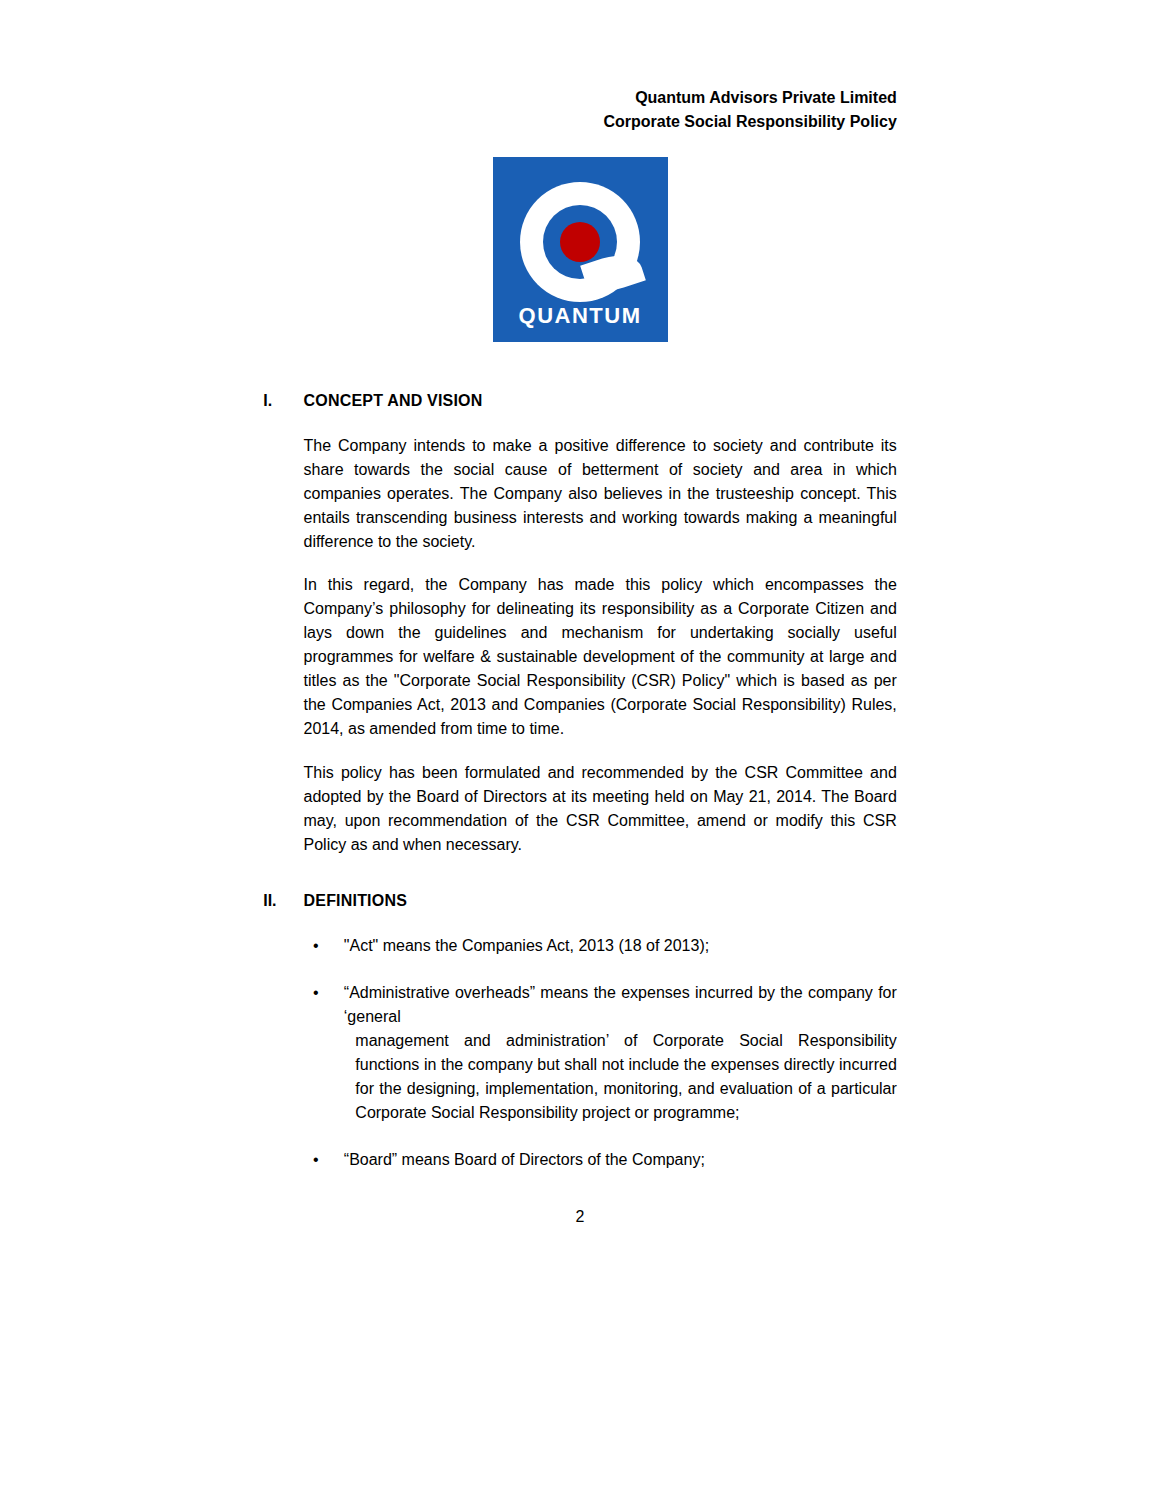Quantum Advisors Private Limited
Corporate Social Responsibility Policy
QUANTUM
I.
CONCEPT AND VISION
The Company intends to make a positive difference to society and contribute its share towards the social cause of betterment of society and area in which companies operates. The Company also believes in the trusteeship concept. This entails transcending business interests and working towards making a meaningful difference to the society.
In this regard, the Company has made this policy which encompasses the Company’s philosophy for delineating its responsibility as a Corporate Citizen and lays down the guidelines and mechanism for undertaking socially useful programmes for welfare & sustainable development of the community at large and titles as the "Corporate Social Responsibility (CSR) Policy" which is based as per the Companies Act, 2013 and Companies (Corporate Social Responsibility) Rules, 2014, as amended from time to time.
This policy has been formulated and recommended by the CSR Committee and adopted by the Board of Directors at its meeting held on May 21, 2014. The Board may, upon recommendation of the CSR Committee, amend or modify this CSR Policy as and when necessary.
II.
DEFINITIONS
"Act" means the Companies Act, 2013 (18 of 2013);
“Administrative overheads” means the expenses incurred by the company for ‘general management and administration’ of Corporate Social Responsibility functions in the company but shall not include the expenses directly incurred for the designing, implementation, monitoring, and evaluation of a particular Corporate Social Responsibility project or programme;
“Board” means Board of Directors of the Company;
2